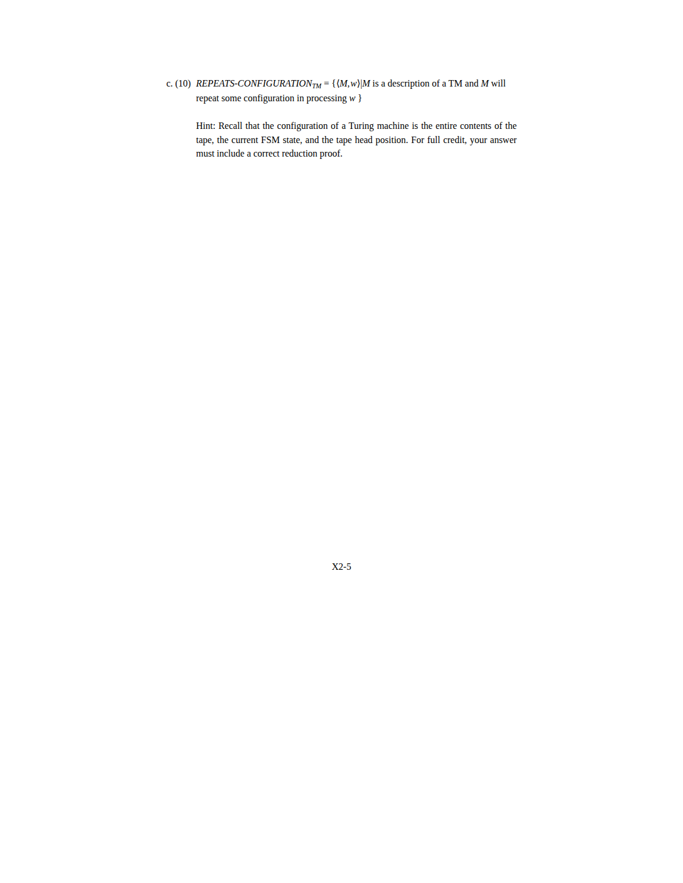c. (10)
REPEATS-CONFIGURATION TM = {⟨M, w⟩|M is a description of a TM and M will repeat some configuration in processing w }
Hint: Recall that the configuration of a Turing machine is the entire contents of the tape, the current FSM state, and the tape head position. For full credit, your answer must include a correct reduction proof.
X2-5